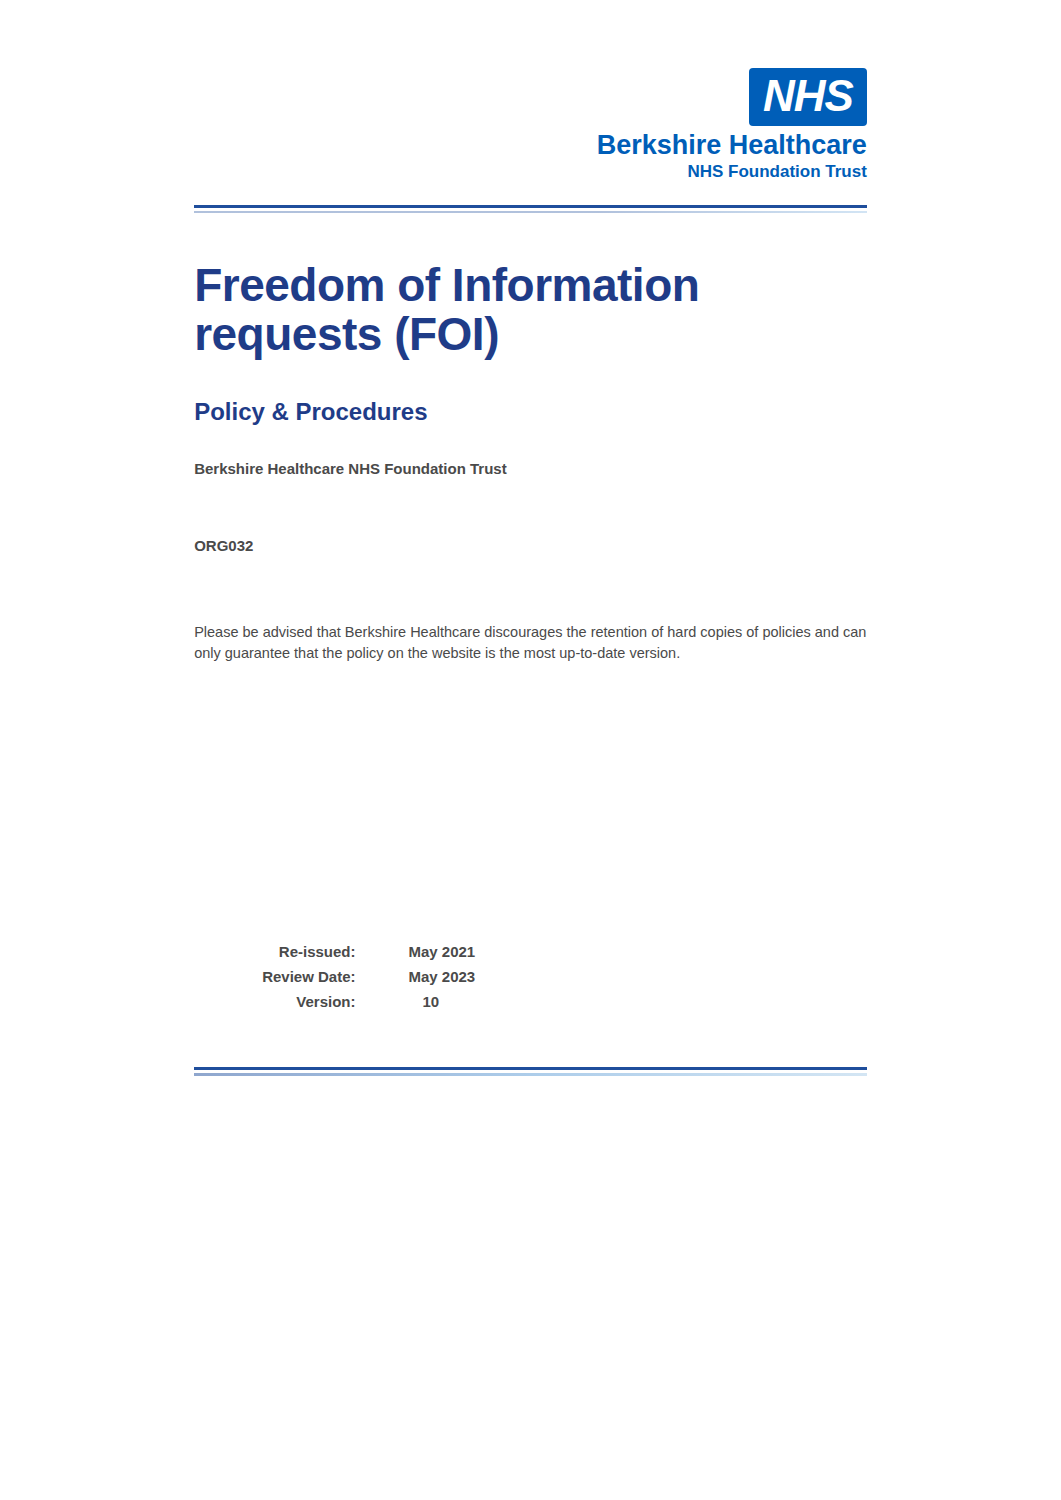NHS
Berkshire Healthcare
NHS Foundation Trust
Freedom of Information requests (FOI)
Policy & Procedures
Berkshire Healthcare NHS Foundation Trust
ORG032
Please be advised that Berkshire Healthcare discourages the retention of hard copies of policies and can only guarantee that the policy on the website is the most up-to-date version.
| Re-issued: | May 2021 |
| Review Date: | May 2023 |
| Version: | 10 |